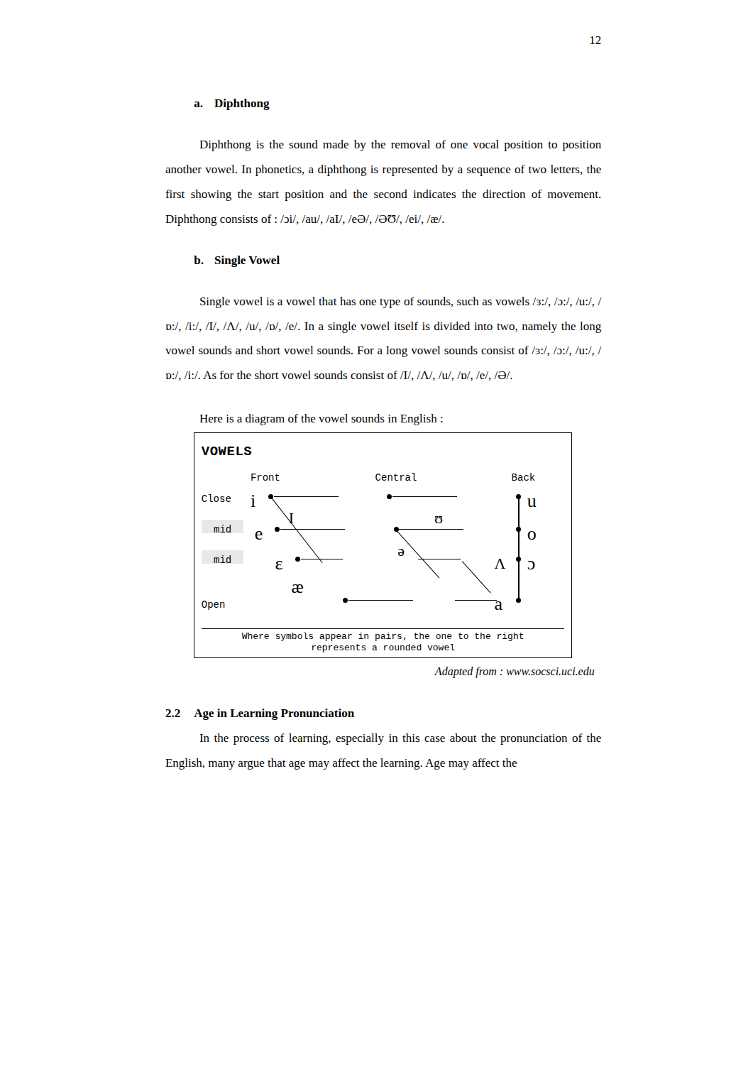12
a. Diphthong
Diphthong is the sound made by the removal of one vocal position to position another vowel. In phonetics, a diphthong is represented by a sequence of two letters, the first showing the start position and the second indicates the direction of movement. Diphthong consists of : /ɔi/, /au/, /aI/, /eƏ/, /ƏƱ/, /ei/, /æ/.
b. Single Vowel
Single vowel is a vowel that has one type of sounds, such as vowels /ɜ:/, /ɔ:/, /u:/, /ɒ:/, /i:/, /I/, /Λ/, /u/, /ɒ/, /e/. In a single vowel itself is divided into two, namely the long vowel sounds and short vowel sounds. For a long vowel sounds consist of /ɜ:/, /ɔ:/, /u:/, /ɒ:/, /i:/. As for the short vowel sounds consist of /I/, /Λ/, /u/, /ɒ/, /e/, /Ə/.
Here is a diagram of the vowel sounds in English :
VOWELS
Front
Central
Back
Close
mid
mid
Open
i
u
I
ʊ
e
o
ə
ɛ
Λ
ɔ
æ
a
Where symbols appear in pairs, the one to the right
represents a rounded vowel
Adapted from : www.socsci.uci.edu
2.2 Age in Learning Pronunciation
In the process of learning, especially in this case about the pronunciation of the English, many argue that age may affect the learning. Age may affect the